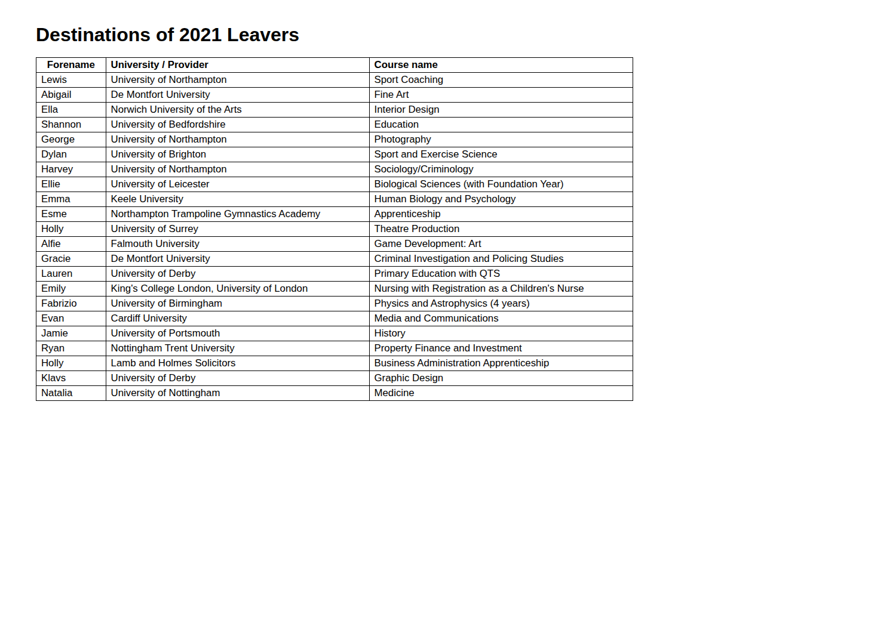Destinations of 2021 Leavers
| Forename | University / Provider | Course name |
| --- | --- | --- |
| Lewis | University of Northampton | Sport Coaching |
| Abigail | De Montfort University | Fine Art |
| Ella | Norwich University of the Arts | Interior Design |
| Shannon | University of Bedfordshire | Education |
| George | University of Northampton | Photography |
| Dylan | University of Brighton | Sport and Exercise Science |
| Harvey | University of Northampton | Sociology/Criminology |
| Ellie | University of Leicester | Biological Sciences (with Foundation Year) |
| Emma | Keele University | Human Biology and Psychology |
| Esme | Northampton Trampoline Gymnastics Academy | Apprenticeship |
| Holly | University of Surrey | Theatre Production |
| Alfie | Falmouth University | Game Development: Art |
| Gracie | De Montfort University | Criminal Investigation and Policing Studies |
| Lauren | University of Derby | Primary Education with QTS |
| Emily | King's College London, University of London | Nursing with Registration as a Children's Nurse |
| Fabrizio | University of Birmingham | Physics and Astrophysics (4 years) |
| Evan | Cardiff University | Media and Communications |
| Jamie | University of Portsmouth | History |
| Ryan | Nottingham Trent University | Property Finance and Investment |
| Holly | Lamb and Holmes Solicitors | Business Administration Apprenticeship |
| Klavs | University of Derby | Graphic Design |
| Natalia | University of Nottingham | Medicine |